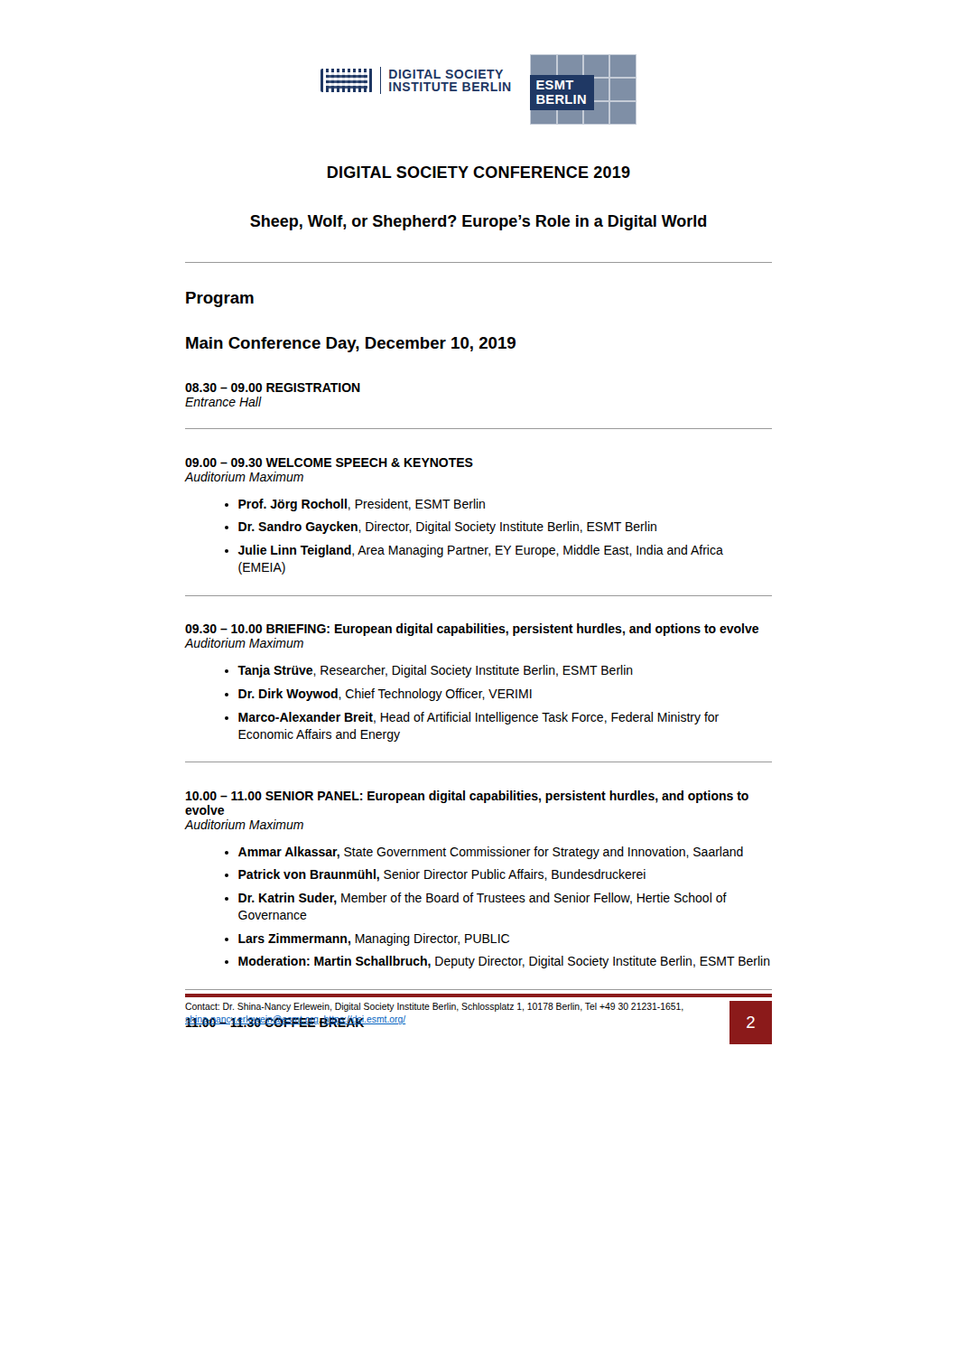DIGITAL SOCIETY INSTITUTE BERLIN
ESMT BERLIN
DIGITAL SOCIETY CONFERENCE 2019
Sheep, Wolf, or Shepherd? Europe’s Role in a Digital World
Program
Main Conference Day, December 10, 2019
08.30 – 09.00 REGISTRATION
Entrance Hall
09.00 – 09.30 WELCOME SPEECH & KEYNOTES
Auditorium Maximum
Prof. Jörg Rocholl, President, ESMT Berlin
Dr. Sandro Gaycken, Director, Digital Society Institute Berlin, ESMT Berlin
Julie Linn Teigland, Area Managing Partner, EY Europe, Middle East, India and Africa (EMEIA)
09.30 – 10.00 BRIEFING: European digital capabilities, persistent hurdles, and options to evolve
Auditorium Maximum
Tanja Strüve, Researcher, Digital Society Institute Berlin, ESMT Berlin
Dr. Dirk Woywod, Chief Technology Officer, VERIMI
Marco-Alexander Breit, Head of Artificial Intelligence Task Force, Federal Ministry for Economic Affairs and Energy
10.00 – 11.00 SENIOR PANEL: European digital capabilities, persistent hurdles, and options to evolve
Auditorium Maximum
Ammar Alkassar, State Government Commissioner for Strategy and Innovation, Saarland
Patrick von Braunmühl, Senior Director Public Affairs, Bundesdruckerei
Dr. Katrin Suder, Member of the Board of Trustees and Senior Fellow, Hertie School of Governance
Lars Zimmermann, Managing Director, PUBLIC
Moderation: Martin Schallbruch, Deputy Director, Digital Society Institute Berlin, ESMT Berlin
11.00 – 11.30 COFFEE BREAK
Contact: Dr. Shina-Nancy Erlewein, Digital Society Institute Berlin, Schlossplatz 1, 10178 Berlin, Tel +49 30 21231-1651, shina-nancy.erlewein@esmt.org, https://dsi.esmt.org/
2